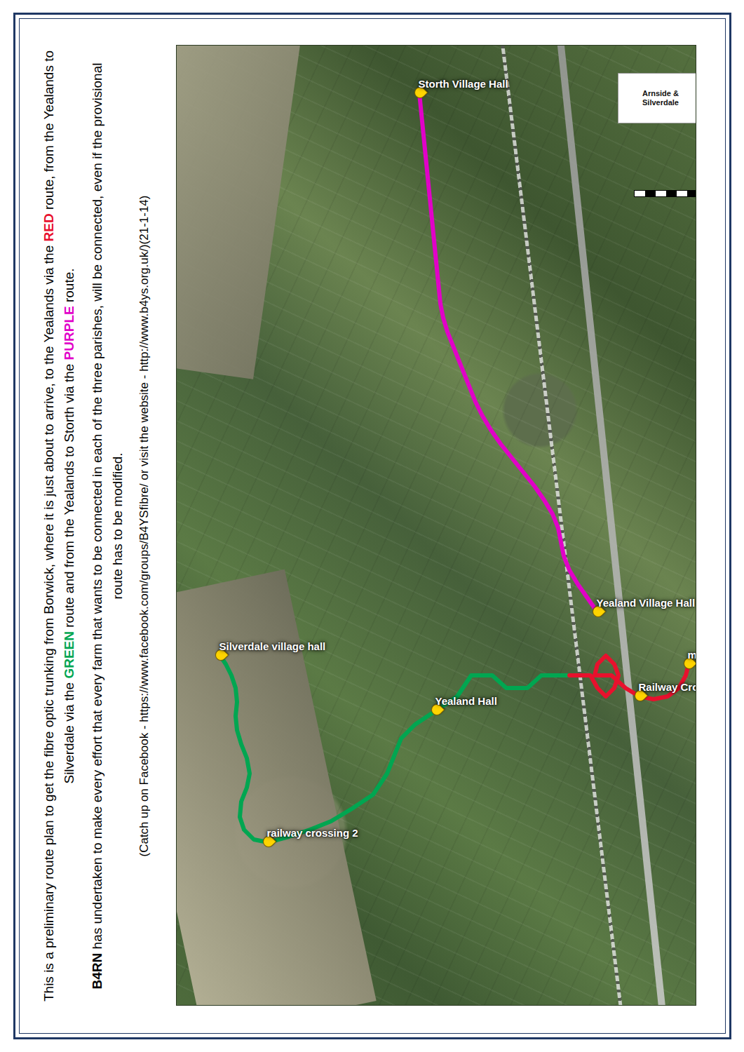This is a preliminary route plan to get the fibre optic trunking from Borwick, where it is just about to arrive, to the Yealands via the RED route, from the Yealands to Silverdale via the GREEN route and from the Yealands to Storth via the PURPLE route.
B4RN has undertaken to make every effort that every farm that wants to be connected in each of the three parishes, will be connected, even if the provisional route has to be modified.
(Catch up on Facebook - https://www.facebook.com/groups/B4YSfibre/ or visit the website - http://www.b4ys.org.uk/)(21-1-14)
Silverdale village hall
railway crossing 2
Yealand Hall
Yealand Village Hall
Storth Village Hall
Railway Crossing
motorway crossing
Arnside &
Silverdale